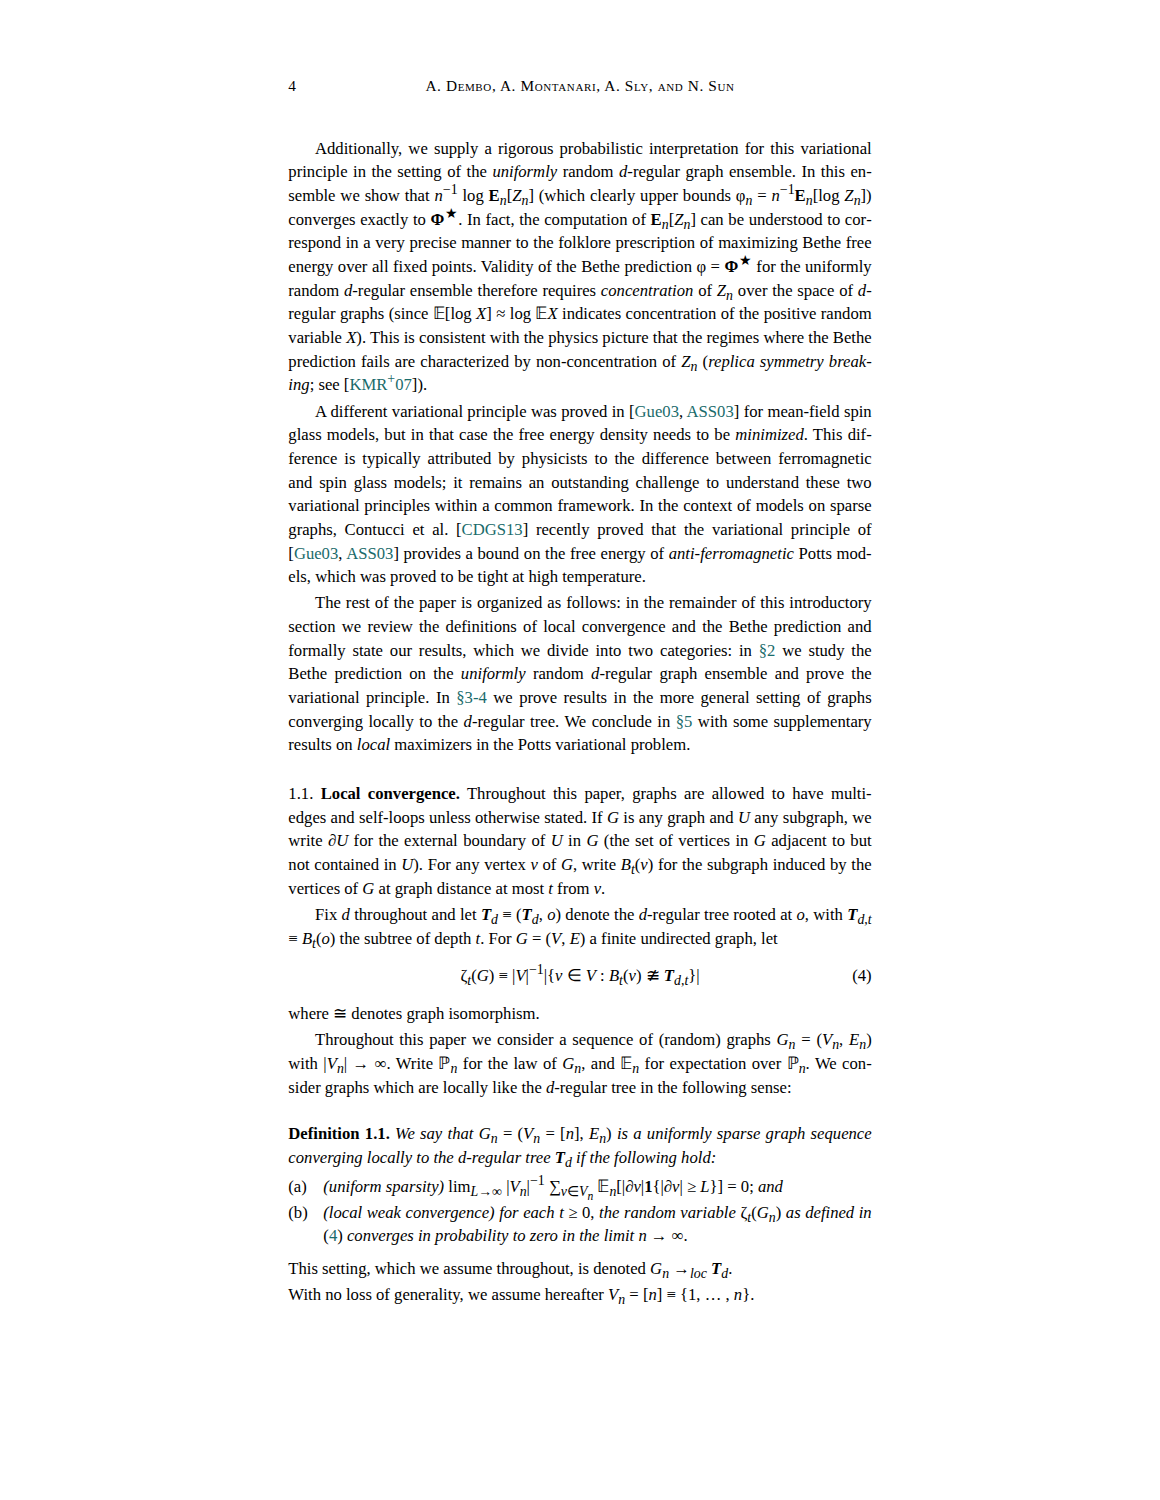4 A. Dembo, A. Montanari, A. Sly, and N. Sun
Additionally, we supply a rigorous probabilistic interpretation for this variational principle in the setting of the uniformly random d-regular graph ensemble. In this ensemble we show that n−1 log En[Zn] (which clearly upper bounds φn = n−1En[log Zn]) converges exactly to Φ★. In fact, the computation of En[Zn] can be understood to correspond in a very precise manner to the folklore prescription of maximizing Bethe free energy over all fixed points. Validity of the Bethe prediction φ = Φ★ for the uniformly random d-regular ensemble therefore requires concentration of Zn over the space of d-regular graphs (since 𝔼[log X] ≈ log 𝔼X indicates concentration of the positive random variable X). This is consistent with the physics picture that the regimes where the Bethe prediction fails are characterized by non-concentration of Zn (replica symmetry breaking; see [KMR+07]).
A different variational principle was proved in [Gue03, ASS03] for mean-field spin glass models, but in that case the free energy density needs to be minimized. This difference is typically attributed by physicists to the difference between ferromagnetic and spin glass models; it remains an outstanding challenge to understand these two variational principles within a common framework. In the context of models on sparse graphs, Contucci et al. [CDGS13] recently proved that the variational principle of [Gue03, ASS03] provides a bound on the free energy of anti-ferromagnetic Potts models, which was proved to be tight at high temperature.
The rest of the paper is organized as follows: in the remainder of this introductory section we review the definitions of local convergence and the Bethe prediction and formally state our results, which we divide into two categories: in §2 we study the Bethe prediction on the uniformly random d-regular graph ensemble and prove the variational principle. In §3-4 we prove results in the more general setting of graphs converging locally to the d-regular tree. We conclude in §5 with some supplementary results on local maximizers in the Potts variational problem.
1.1. Local convergence. Throughout this paper, graphs are allowed to have multi-edges and self-loops unless otherwise stated. If G is any graph and U any subgraph, we write ∂U for the external boundary of U in G (the set of vertices in G adjacent to but not contained in U). For any vertex v of G, write Bt(v) for the subgraph induced by the vertices of G at graph distance at most t from v.
Fix d throughout and let Td ≡ (Td, o) denote the d-regular tree rooted at o, with Td,t ≡ Bt(o) the subtree of depth t. For G = (V, E) a finite undirected graph, let
ζt(G) ≡ |V|−1|{v ∈ V : Bt(v) ≇ Td,t}| (4)
where ≅ denotes graph isomorphism.
Throughout this paper we consider a sequence of (random) graphs Gn = (Vn, En) with |Vn| → ∞. Write ℙn for the law of Gn, and 𝔼n for expectation over ℙn. We consider graphs which are locally like the d-regular tree in the following sense:
Definition 1.1. We say that Gn = (Vn = [n], En) is a uniformly sparse graph sequence converging locally to the d-regular tree Td if the following hold:
(a) (uniform sparsity) limL→∞ |Vn|−1 ∑v∈Vn 𝔼n[|∂v|1{|∂v| ≥ L}] = 0; and
(b) (local weak convergence) for each t ≥ 0, the random variable ζt(Gn) as defined in (4) converges in probability to zero in the limit n → ∞.
This setting, which we assume throughout, is denoted Gn →loc Td.
With no loss of generality, we assume hereafter Vn = [n] ≡ {1, … , n}.